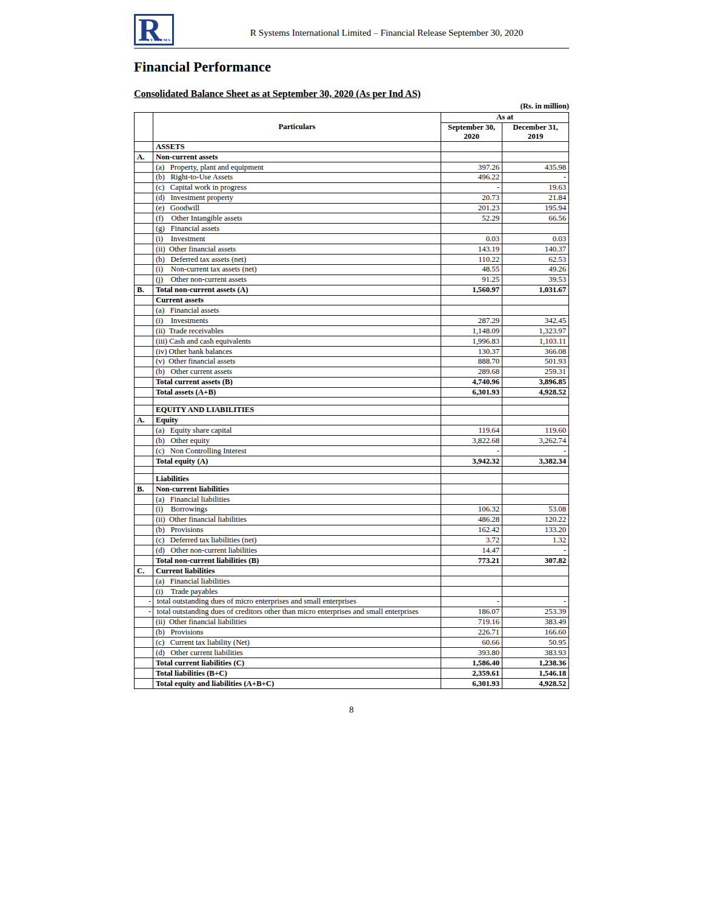R SYSTEMS
R Systems International Limited – Financial Release September 30, 2020
Financial Performance
Consolidated Balance Sheet as at September 30, 2020 (As per Ind AS)
(Rs. in million)
| | Particulars | As at |
| --- | --- | --- |
| September 30, 2020 | December 31, 2019 |
| | ASSETS | | |
| A. | Non-current assets | | |
| | (a) Property, plant and equipment | 397.26 | 435.98 |
| | (b) Right-to-Use Assets | 496.22 | - |
| | (c) Capital work in progress | - | 19.63 |
| | (d) Investment property | 20.73 | 21.84 |
| | (e) Goodwill | 201.23 | 195.94 |
| | (f) Other Intangible assets | 52.29 | 66.56 |
| | (g) Financial assets | | |
| | (i) Investment | 0.03 | 0.03 |
| | (ii) Other financial assets | 143.19 | 140.37 |
| | (h) Deferred tax assets (net) | 110.22 | 62.53 |
| | (i) Non-current tax assets (net) | 48.55 | 49.26 |
| | (j) Other non-current assets | 91.25 | 39.53 |
| B. | Total non-current assets (A) | 1,560.97 | 1,031.67 |
| | Current assets | | |
| | (a) Financial assets | | |
| | (i) Investments | 287.29 | 342.45 |
| | (ii) Trade receivables | 1,148.09 | 1,323.97 |
| | (iii) Cash and cash equivalents | 1,996.83 | 1,103.11 |
| | (iv) Other bank balances | 130.37 | 366.08 |
| | (v) Other financial assets | 888.70 | 501.93 |
| | (b) Other current assets | 289.68 | 259.31 |
| | Total current assets (B) | 4,740.96 | 3,896.85 |
| | Total assets (A+B) | 6,301.93 | 4,928.52 |
| | EQUITY AND LIABILITIES | | |
| A. | Equity | | |
| | (a) Equity share capital | 119.64 | 119.60 |
| | (b) Other equity | 3,822.68 | 3,262.74 |
| | (c) Non Controlling Interest | - | - |
| | Total equity (A) | 3,942.32 | 3,382.34 |
| | Liabilities | | |
| B. | Non-current liabilities | | |
| | (a) Financial liabilities | | |
| | (i) Borrowings | 106.32 | 53.08 |
| | (ii) Other financial liabilities | 486.28 | 120.22 |
| | (b) Provisions | 162.42 | 133.20 |
| | (c) Deferred tax liabilities (net) | 3.72 | 1.32 |
| | (d) Other non-current liabilities | 14.47 | - |
| | Total non-current liabilities (B) | 773.21 | 307.82 |
| C. | Current liabilities | | |
| | (a) Financial liabilities | | |
| | (i) Trade payables | | |
| | - total outstanding dues of micro enterprises and small enterprises | - | - |
| | - total outstanding dues of creditors other than micro enterprises and small enterprises | 186.07 | 253.39 |
| | (ii) Other financial liabilities | 719.16 | 383.49 |
| | (b) Provisions | 226.71 | 166.60 |
| | (c) Current tax liability (Net) | 60.66 | 50.95 |
| | (d) Other current liabilities | 393.80 | 383.93 |
| | Total current liabilities (C) | 1,586.40 | 1,238.36 |
| | Total liabilities (B+C) | 2,359.61 | 1,546.18 |
| | Total equity and liabilities (A+B+C) | 6,301.93 | 4,928.52 |
8